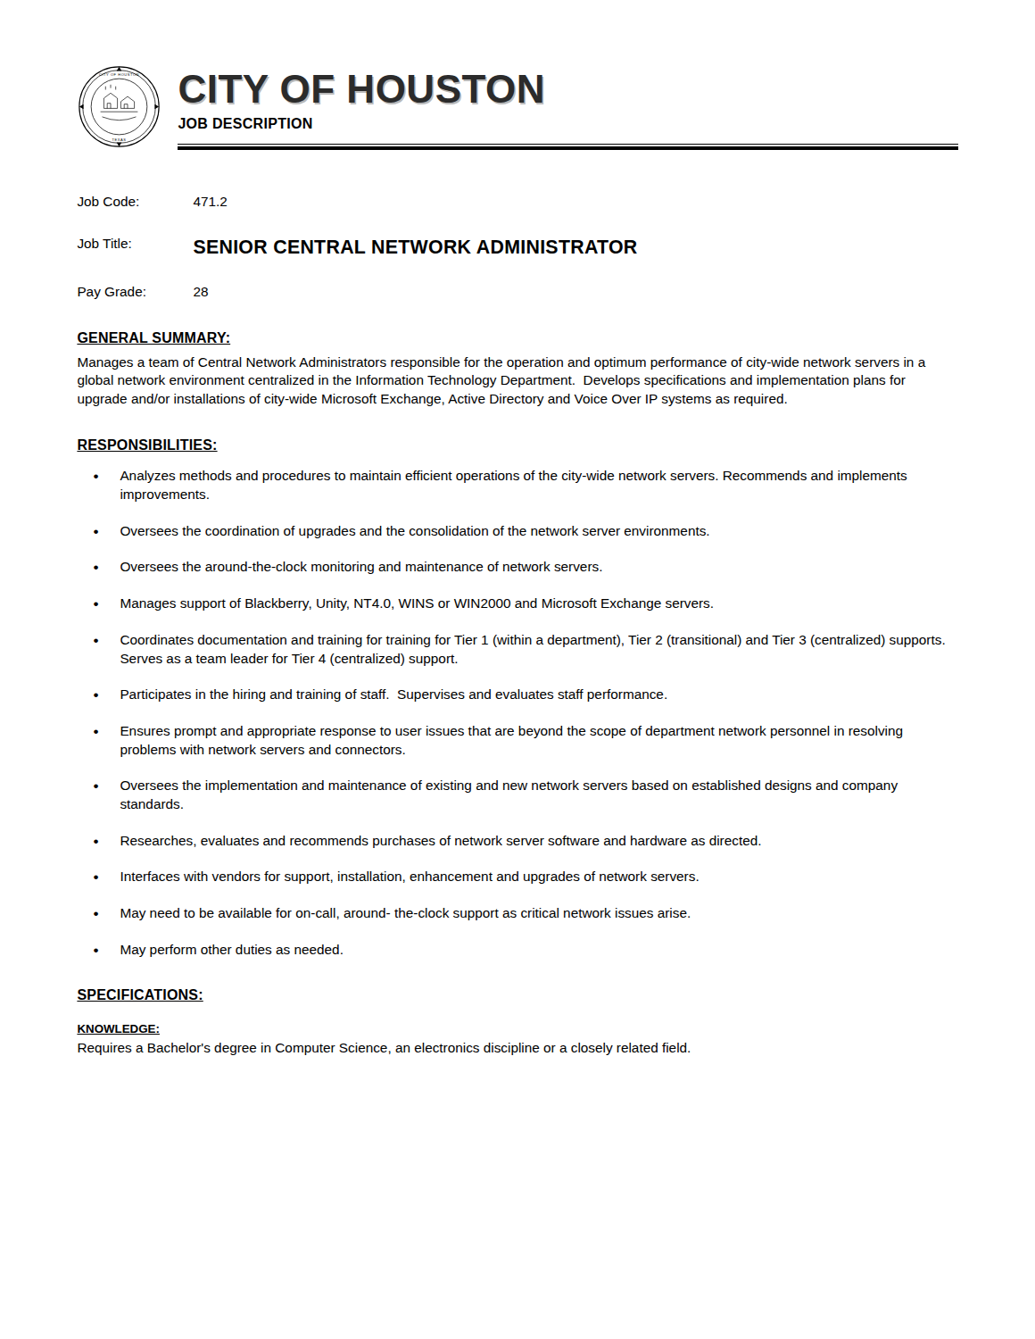CITY OF HOUSTON TEXAS
CITY OF HOUSTON
JOB DESCRIPTION
Job Code:
471.2
Job Title:
SENIOR CENTRAL NETWORK ADMINISTRATOR
Pay Grade:
28
GENERAL SUMMARY:
Manages a team of Central Network Administrators responsible for the operation and optimum performance of city-wide network servers in a global network environment centralized in the Information Technology Department. Develops specifications and implementation plans for upgrade and/or installations of city-wide Microsoft Exchange, Active Directory and Voice Over IP systems as required.
RESPONSIBILITIES:
Analyzes methods and procedures to maintain efficient operations of the city-wide network servers. Recommends and implements improvements.
Oversees the coordination of upgrades and the consolidation of the network server environments.
Oversees the around-the-clock monitoring and maintenance of network servers.
Manages support of Blackberry, Unity, NT4.0, WINS or WIN2000 and Microsoft Exchange servers.
Coordinates documentation and training for training for Tier 1 (within a department), Tier 2 (transitional) and Tier 3 (centralized) supports. Serves as a team leader for Tier 4 (centralized) support.
Participates in the hiring and training of staff. Supervises and evaluates staff performance.
Ensures prompt and appropriate response to user issues that are beyond the scope of department network personnel in resolving problems with network servers and connectors.
Oversees the implementation and maintenance of existing and new network servers based on established designs and company standards.
Researches, evaluates and recommends purchases of network server software and hardware as directed.
Interfaces with vendors for support, installation, enhancement and upgrades of network servers.
May need to be available for on-call, around- the-clock support as critical network issues arise.
May perform other duties as needed.
SPECIFICATIONS:
KNOWLEDGE:
Requires a Bachelor's degree in Computer Science, an electronics discipline or a closely related field.